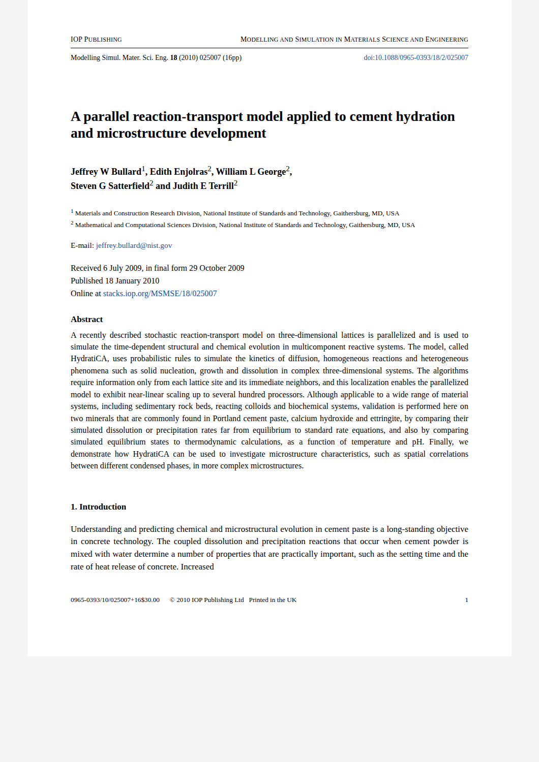IOP PUBLISHING
MODELLING AND SIMULATION IN MATERIALS SCIENCE AND ENGINEERING
Modelling Simul. Mater. Sci. Eng. 18 (2010) 025007 (16pp)
doi:10.1088/0965-0393/18/2/025007
A parallel reaction-transport model applied to cement hydration and microstructure development
Jeffrey W Bullard1, Edith Enjolras2, William L George2,
Steven G Satterfield2 and Judith E Terrill2
1 Materials and Construction Research Division, National Institute of Standards and Technology, Gaithersburg, MD, USA
2 Mathematical and Computational Sciences Division, National Institute of Standards and Technology, Gaithersburg, MD, USA
E-mail: jeffrey.bullard@nist.gov
Received 6 July 2009, in final form 29 October 2009
Published 18 January 2010
Online at stacks.iop.org/MSMSE/18/025007
Abstract
A recently described stochastic reaction-transport model on three-dimensional lattices is parallelized and is used to simulate the time-dependent structural and chemical evolution in multicomponent reactive systems. The model, called HydratiCA, uses probabilistic rules to simulate the kinetics of diffusion, homogeneous reactions and heterogeneous phenomena such as solid nucleation, growth and dissolution in complex three-dimensional systems. The algorithms require information only from each lattice site and its immediate neighbors, and this localization enables the parallelized model to exhibit near-linear scaling up to several hundred processors. Although applicable to a wide range of material systems, including sedimentary rock beds, reacting colloids and biochemical systems, validation is performed here on two minerals that are commonly found in Portland cement paste, calcium hydroxide and ettringite, by comparing their simulated dissolution or precipitation rates far from equilibrium to standard rate equations, and also by comparing simulated equilibrium states to thermodynamic calculations, as a function of temperature and pH. Finally, we demonstrate how HydratiCA can be used to investigate microstructure characteristics, such as spatial correlations between different condensed phases, in more complex microstructures.
1. Introduction
Understanding and predicting chemical and microstructural evolution in cement paste is a long-standing objective in concrete technology. The coupled dissolution and precipitation reactions that occur when cement powder is mixed with water determine a number of properties that are practically important, such as the setting time and the rate of heat release of concrete. Increased
0965-0393/10/025007+16$30.00
© 2010 IOP Publishing Ltd Printed in the UK
1